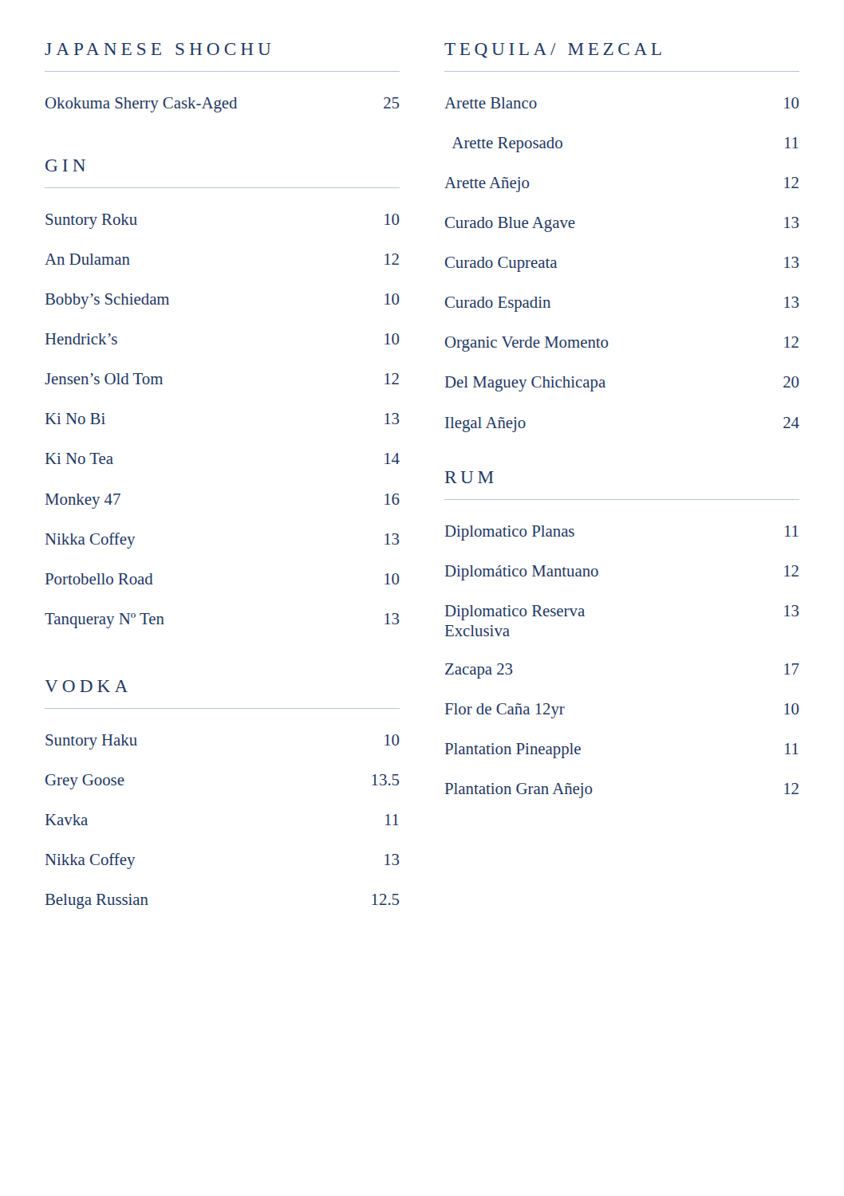Japanese Shochu
Okokuma Sherry Cask-Aged 25
Gin
Suntory Roku 10
An Dulaman 12
Bobby’s Schiedam 10
Hendrick’s 10
Jensen’s Old Tom 12
Ki No Bi 13
Ki No Tea 14
Monkey 4716
Nikka Coffey 13
Portobello Road 10
Tanqueray Nº Ten 13
Vodka
Suntory Haku 10
Grey Goose 13.5
Kavka 11
Nikka Coffey 13
Beluga Russian 12.5
Tequila/ Mezcal
Arette Blanco 10
Arette Reposado 11
Arette Añejo 12
Curado Blue Agave 13
Curado Cupreata 13
Curado Espadin 13
Organic Verde Momento 12
Del Maguey Chichicapa 20
Ilegal Añejo 24
Rum
Diplomatico Planas 11
Diplomático Mantuano 12
Diplomatico ReservaExclusiva 13
Zacapa 2317
Flor de Caña 12yr 10
Plantation Pineapple 11
Plantation Gran Añejo 12